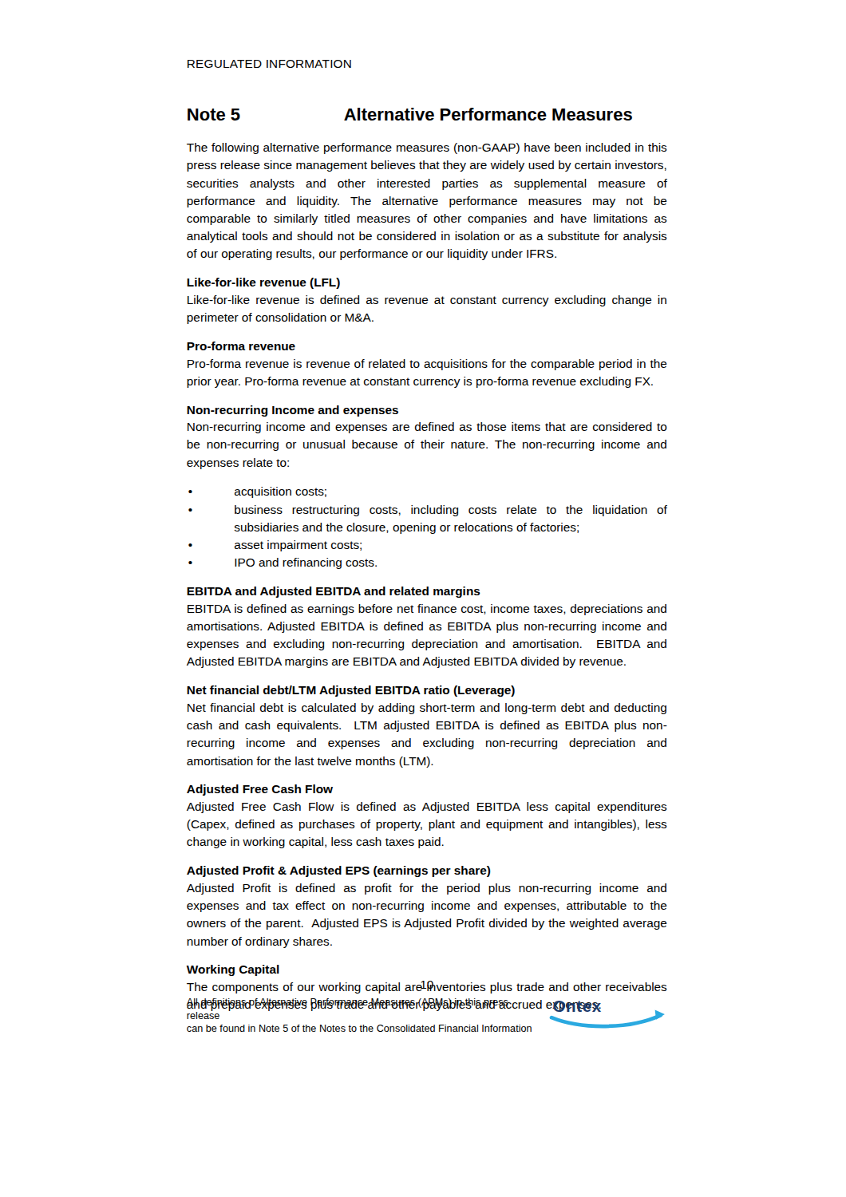REGULATED INFORMATION
Note 5 Alternative Performance Measures
The following alternative performance measures (non-GAAP) have been included in this press release since management believes that they are widely used by certain investors, securities analysts and other interested parties as supplemental measure of performance and liquidity. The alternative performance measures may not be comparable to similarly titled measures of other companies and have limitations as analytical tools and should not be considered in isolation or as a substitute for analysis of our operating results, our performance or our liquidity under IFRS.
Like-for-like revenue (LFL)
Like-for-like revenue is defined as revenue at constant currency excluding change in perimeter of consolidation or M&A.
Pro-forma revenue
Pro-forma revenue is revenue of related to acquisitions for the comparable period in the prior year. Pro-forma revenue at constant currency is pro-forma revenue excluding FX.
Non-recurring Income and expenses
Non-recurring income and expenses are defined as those items that are considered to be non-recurring or unusual because of their nature. The non-recurring income and expenses relate to:
•acquisition costs;
•business restructuring costs, including costs relate to the liquidation of subsidiaries and the closure, opening or relocations of factories;
•asset impairment costs;
•IPO and refinancing costs.
EBITDA and Adjusted EBITDA and related margins
EBITDA is defined as earnings before net finance cost, income taxes, depreciations and amortisations. Adjusted EBITDA is defined as EBITDA plus non-recurring income and expenses and excluding non-recurring depreciation and amortisation. EBITDA and Adjusted EBITDA margins are EBITDA and Adjusted EBITDA divided by revenue.
Net financial debt/LTM Adjusted EBITDA ratio (Leverage)
Net financial debt is calculated by adding short-term and long-term debt and deducting cash and cash equivalents. LTM adjusted EBITDA is defined as EBITDA plus non-recurring income and expenses and excluding non-recurring depreciation and amortisation for the last twelve months (LTM).
Adjusted Free Cash Flow
Adjusted Free Cash Flow is defined as Adjusted EBITDA less capital expenditures (Capex, defined as purchases of property, plant and equipment and intangibles), less change in working capital, less cash taxes paid.
Adjusted Profit & Adjusted EPS (earnings per share)
Adjusted Profit is defined as profit for the period plus non-recurring income and expenses and tax effect on non-recurring income and expenses, attributable to the owners of the parent. Adjusted EPS is Adjusted Profit divided by the weighted average number of ordinary shares.
Working Capital
The components of our working capital are inventories plus trade and other receivables and prepaid expenses plus trade and other payables and accrued expenses.
10
All definitions of Alternative Performance Measures (APMs) in this press release
can be found in Note 5 of the Notes to the Consolidated Financial Information
Ontex